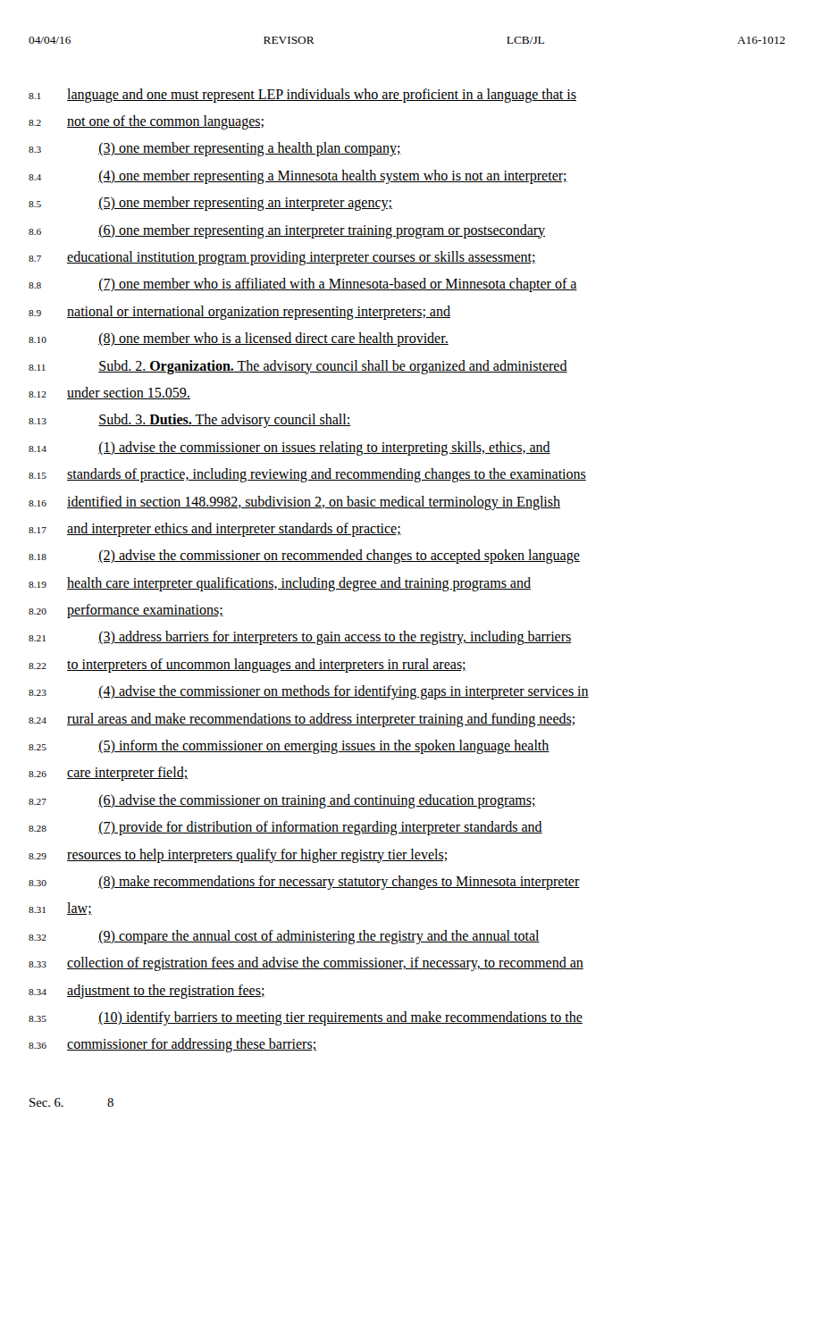04/04/16 REVISOR LCB/JL A16-1012
8.1
language and one must represent LEP individuals who are proficient in a language that is
8.2
not one of the common languages;
8.3
(3) one member representing a health plan company;
8.4
(4) one member representing a Minnesota health system who is not an interpreter;
8.5
(5) one member representing an interpreter agency;
8.6
(6) one member representing an interpreter training program or postsecondary
8.7
educational institution program providing interpreter courses or skills assessment;
8.8
(7) one member who is affiliated with a Minnesota-based or Minnesota chapter of a
8.9
national or international organization representing interpreters; and
8.10
(8) one member who is a licensed direct care health provider.
8.11
Subd. 2. Organization. The advisory council shall be organized and administered
8.12
under section 15.059.
8.13
Subd. 3. Duties. The advisory council shall:
8.14
(1) advise the commissioner on issues relating to interpreting skills, ethics, and
8.15
standards of practice, including reviewing and recommending changes to the examinations
8.16
identified in section 148.9982, subdivision 2, on basic medical terminology in English
8.17
and interpreter ethics and interpreter standards of practice;
8.18
(2) advise the commissioner on recommended changes to accepted spoken language
8.19
health care interpreter qualifications, including degree and training programs and
8.20
performance examinations;
8.21
(3) address barriers for interpreters to gain access to the registry, including barriers
8.22
to interpreters of uncommon languages and interpreters in rural areas;
8.23
(4) advise the commissioner on methods for identifying gaps in interpreter services in
8.24
rural areas and make recommendations to address interpreter training and funding needs;
8.25
(5) inform the commissioner on emerging issues in the spoken language health
8.26
care interpreter field;
8.27
(6) advise the commissioner on training and continuing education programs;
8.28
(7) provide for distribution of information regarding interpreter standards and
8.29
resources to help interpreters qualify for higher registry tier levels;
8.30
(8) make recommendations for necessary statutory changes to Minnesota interpreter
8.31
law;
8.32
(9) compare the annual cost of administering the registry and the annual total
8.33
collection of registration fees and advise the commissioner, if necessary, to recommend an
8.34
adjustment to the registration fees;
8.35
(10) identify barriers to meeting tier requirements and make recommendations to the
8.36
commissioner for addressing these barriers;
Sec. 6.
8